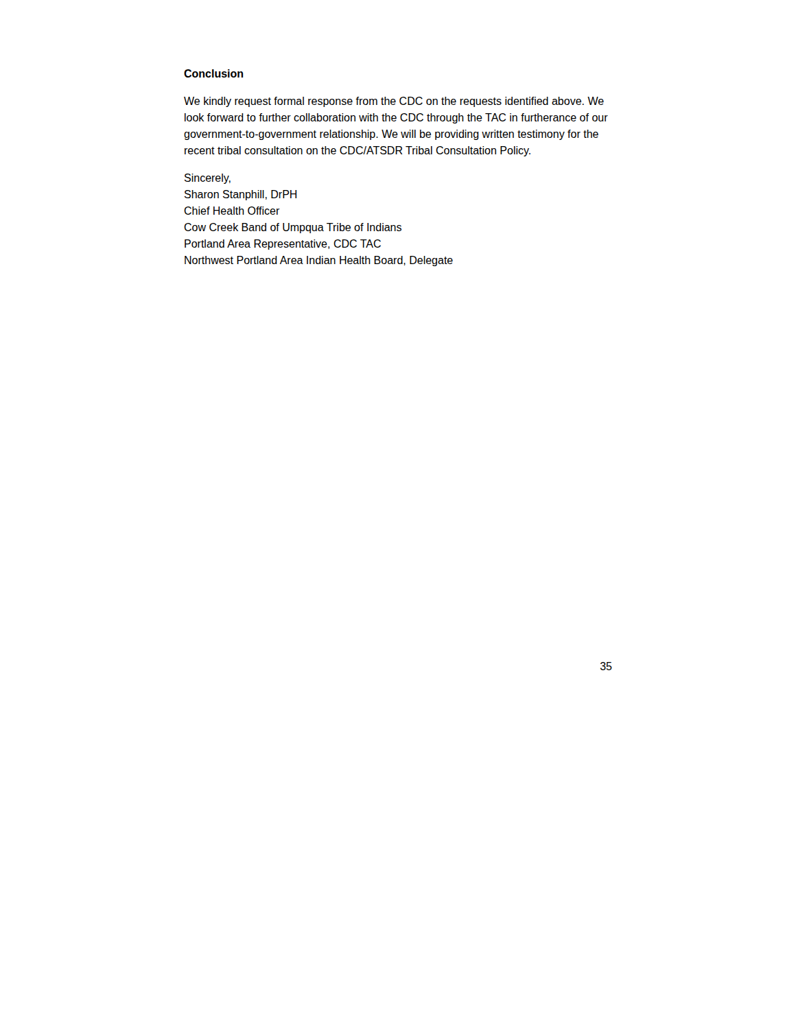Conclusion
We kindly request formal response from the CDC on the requests identified above. We look forward to further collaboration with the CDC through the TAC in furtherance of our government-to-government relationship. We will be providing written testimony for the recent tribal consultation on the CDC/ATSDR Tribal Consultation Policy.
Sincerely,
Sharon Stanphill, DrPH
Chief Health Officer
Cow Creek Band of Umpqua Tribe of Indians
Portland Area Representative, CDC TAC
Northwest Portland Area Indian Health Board, Delegate
35